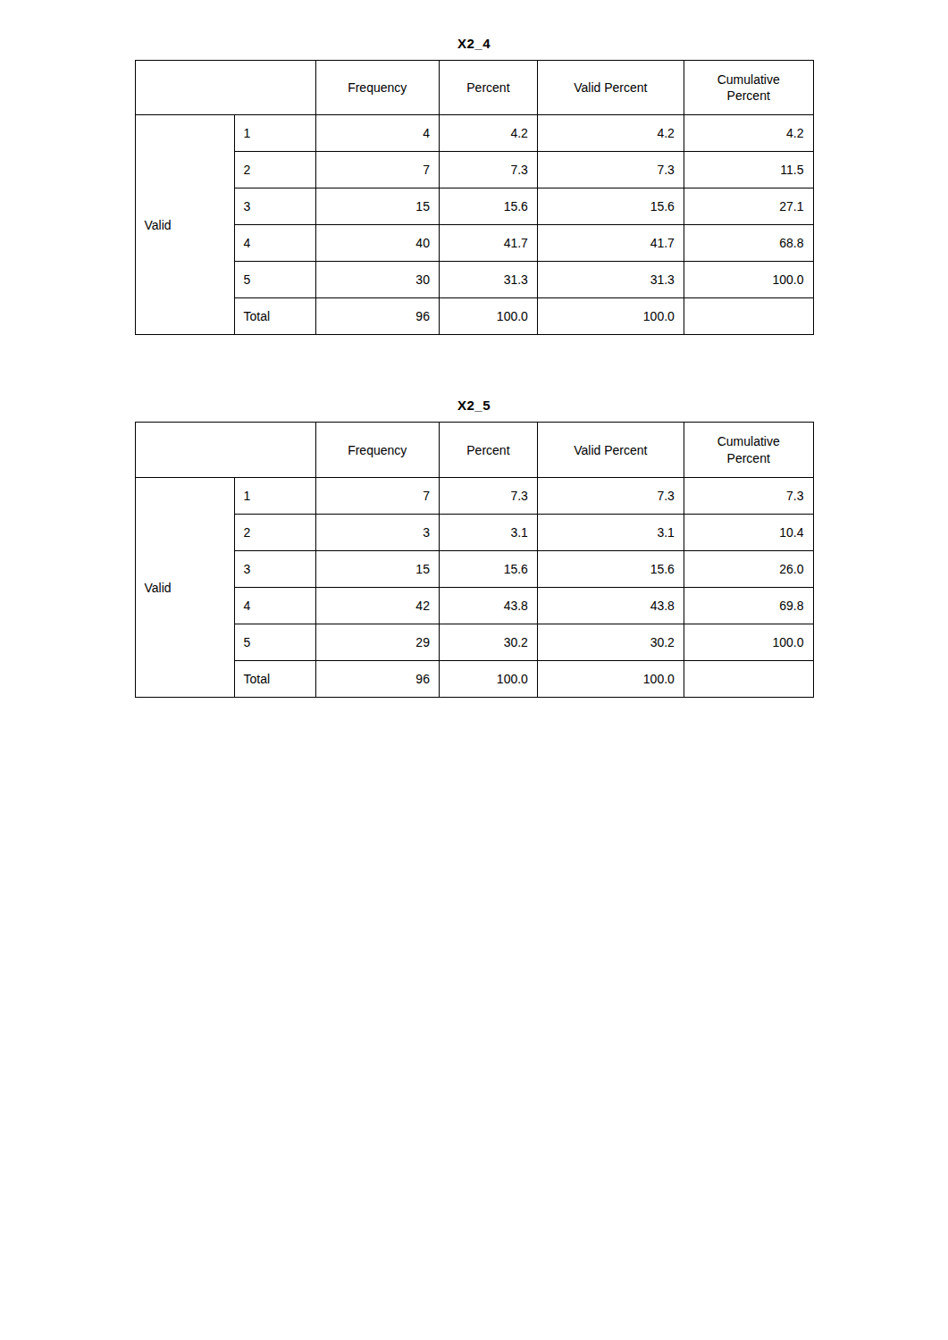X2_4
| | Frequency | Percent | Valid Percent | Cumulative Percent |
| --- | --- | --- | --- | --- |
| Valid | 1 | 4 | 4.2 | 4.2 | 4.2 |
| 2 | 7 | 7.3 | 7.3 | 11.5 |
| 3 | 15 | 15.6 | 15.6 | 27.1 |
| 4 | 40 | 41.7 | 41.7 | 68.8 |
| 5 | 30 | 31.3 | 31.3 | 100.0 |
| Total | 96 | 100.0 | 100.0 | |
X2_5
| | Frequency | Percent | Valid Percent | Cumulative Percent |
| --- | --- | --- | --- | --- |
| Valid | 1 | 7 | 7.3 | 7.3 | 7.3 |
| 2 | 3 | 3.1 | 3.1 | 10.4 |
| 3 | 15 | 15.6 | 15.6 | 26.0 |
| 4 | 42 | 43.8 | 43.8 | 69.8 |
| 5 | 29 | 30.2 | 30.2 | 100.0 |
| Total | 96 | 100.0 | 100.0 | |